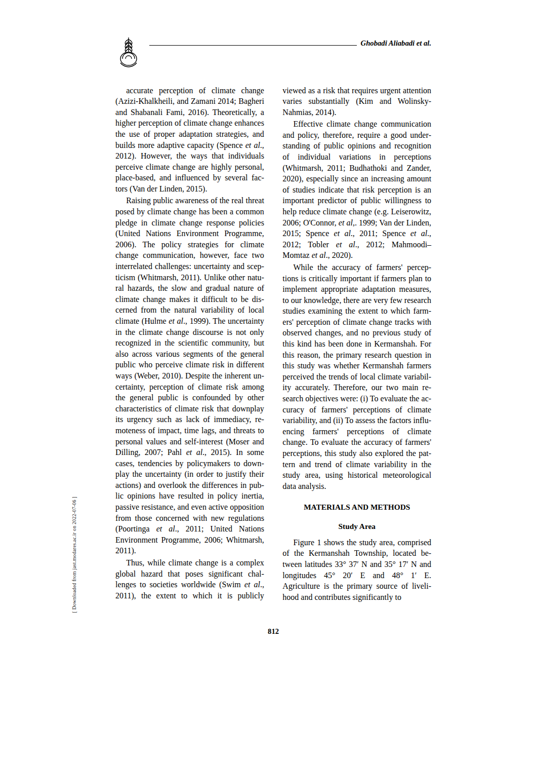[ Downloaded from jast.modares.ac.ir on 2022-07-06 ]
Ghobadi Aliabadi et al.
accurate perception of climate change (Azizi-Khalkheili, and Zamani 2014; Bagheri and Shabanali Fami, 2016). Theoretically, a higher perception of climate change enhances the use of proper adaptation strategies, and builds more adaptive capacity (Spence et al., 2012). However, the ways that individuals perceive climate change are highly personal, place-based, and influenced by several factors (Van der Linden, 2015).
Raising public awareness of the real threat posed by climate change has been a common pledge in climate change response policies (United Nations Environment Programme, 2006). The policy strategies for climate change communication, however, face two interrelated challenges: uncertainty and scepticism (Whitmarsh, 2011). Unlike other natural hazards, the slow and gradual nature of climate change makes it difficult to be discerned from the natural variability of local climate (Hulme et al., 1999). The uncertainty in the climate change discourse is not only recognized in the scientific community, but also across various segments of the general public who perceive climate risk in different ways (Weber, 2010). Despite the inherent uncertainty, perception of climate risk among the general public is confounded by other characteristics of climate risk that downplay its urgency such as lack of immediacy, remoteness of impact, time lags, and threats to personal values and self-interest (Moser and Dilling, 2007; Pahl et al., 2015). In some cases, tendencies by policymakers to downplay the uncertainty (in order to justify their actions) and overlook the differences in public opinions have resulted in policy inertia, passive resistance, and even active opposition from those concerned with new regulations (Poortinga et al., 2011; United Nations Environment Programme, 2006; Whitmarsh, 2011).
Thus, while climate change is a complex global hazard that poses significant challenges to societies worldwide (Swim et al., 2011), the extent to which it is publicly viewed as a risk that requires urgent attention varies substantially (Kim and Wolinsky-Nahmias, 2014).
Effective climate change communication and policy, therefore, require a good understanding of public opinions and recognition of individual variations in perceptions (Whitmarsh, 2011; Budhathoki and Zander, 2020), especially since an increasing amount of studies indicate that risk perception is an important predictor of public willingness to help reduce climate change (e.g. Leiserowitz, 2006; O'Connor, et al,. 1999; Van der Linden, 2015; Spence et al., 2011; Spence et al., 2012; Tobler et al., 2012; Mahmoodi–Momtaz et al., 2020).
While the accuracy of farmers' perceptions is critically important if farmers plan to implement appropriate adaptation measures, to our knowledge, there are very few research studies examining the extent to which farmers' perception of climate change tracks with observed changes, and no previous study of this kind has been done in Kermanshah. For this reason, the primary research question in this study was whether Kermanshah farmers perceived the trends of local climate variability accurately. Therefore, our two main research objectives were: (i) To evaluate the accuracy of farmers' perceptions of climate variability, and (ii) To assess the factors influencing farmers' perceptions of climate change. To evaluate the accuracy of farmers' perceptions, this study also explored the pattern and trend of climate variability in the study area, using historical meteorological data analysis.
Materials and Methods
Study Area
Figure 1 shows the study area, comprised of the Kermanshah Township, located between latitudes 33° 37′ N and 35° 17′ N and longitudes 45° 20′ E and 48° 1′ E. Agriculture is the primary source of livelihood and contributes significantly to
812